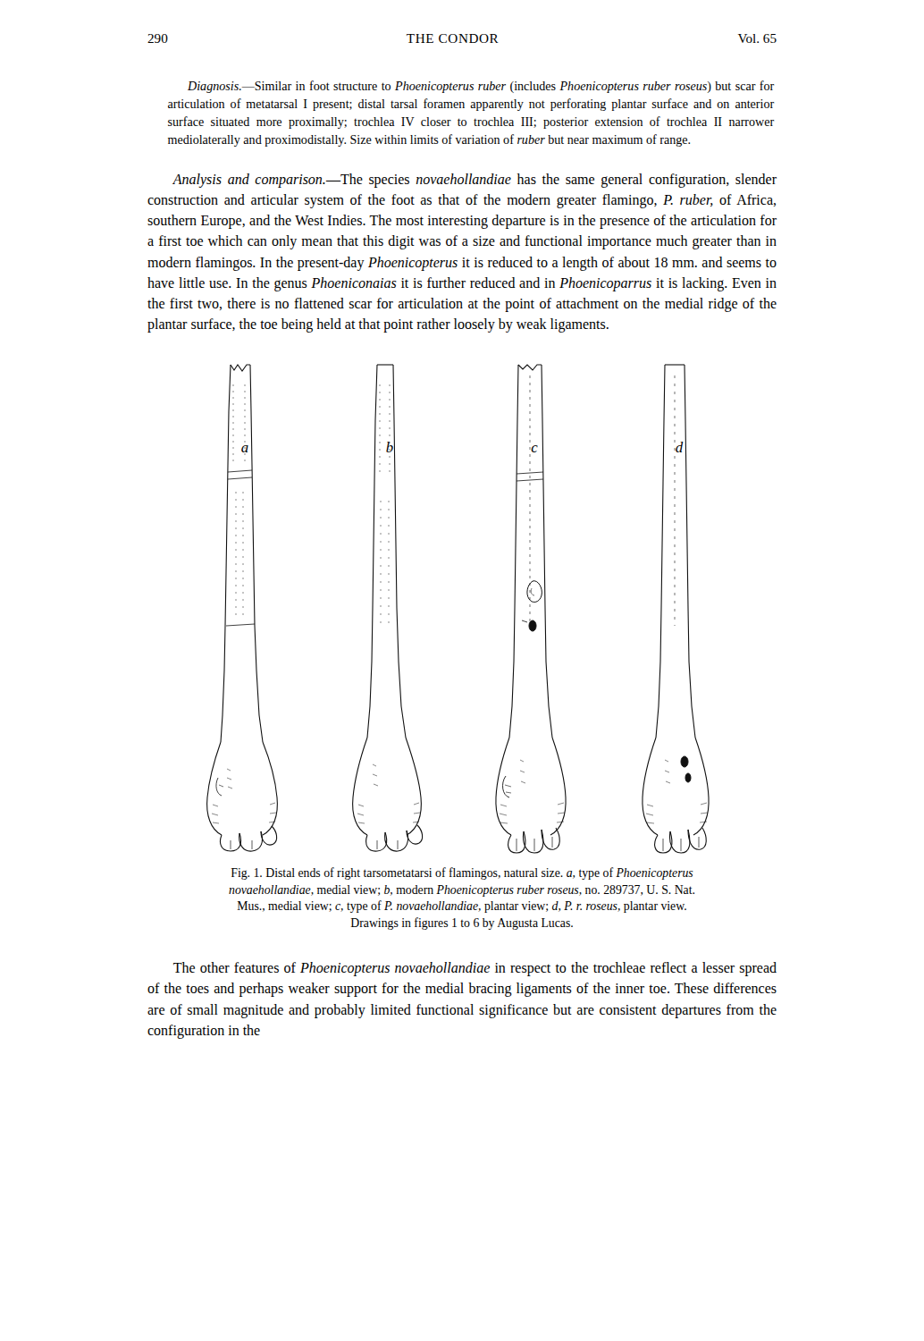290 THE CONDOR Vol. 65
Diagnosis.—Similar in foot structure to Phoenicopterus ruber (includes Phoenicopterus ruber roseus) but scar for articulation of metatarsal I present; distal tarsal foramen apparently not perforating plantar surface and on anterior surface situated more proximally; trochlea IV closer to trochlea III; posterior extension of trochlea II narrower mediolaterally and proximodistally. Size within limits of variation of ruber but near maximum of range.
Analysis and comparison.—The species novaehollandiae has the same general configuration, slender construction and articular system of the foot as that of the modern greater flamingo, P. ruber, of Africa, southern Europe, and the West Indies. The most interesting departure is in the presence of the articulation for a first toe which can only mean that this digit was of a size and functional importance much greater than in modern flamingos. In the present-day Phoenicopterus it is reduced to a length of about 18 mm. and seems to have little use. In the genus Phoeniconaias it is further reduced and in Phoenicoparrus it is lacking. Even in the first two, there is no flattened scar for articulation at the point of attachment on the medial ridge of the plantar surface, the toe being held at that point rather loosely by weak ligaments.
a
b
c
d
Fig. 1. Distal ends of right tarsometatarsi of flamingos, natural size. a, type of Phoenicopterus novaehollandiae, medial view; b, modern Phoenicopterus ruber roseus, no. 289737, U. S. Nat. Mus., medial view; c, type of P. novaehollandiae, plantar view; d, P. r. roseus, plantar view. Drawings in figures 1 to 6 by Augusta Lucas.
The other features of Phoenicopterus novaehollandiae in respect to the trochleae reflect a lesser spread of the toes and perhaps weaker support for the medial bracing ligaments of the inner toe. These differences are of small magnitude and probably limited functional significance but are consistent departures from the configuration in the